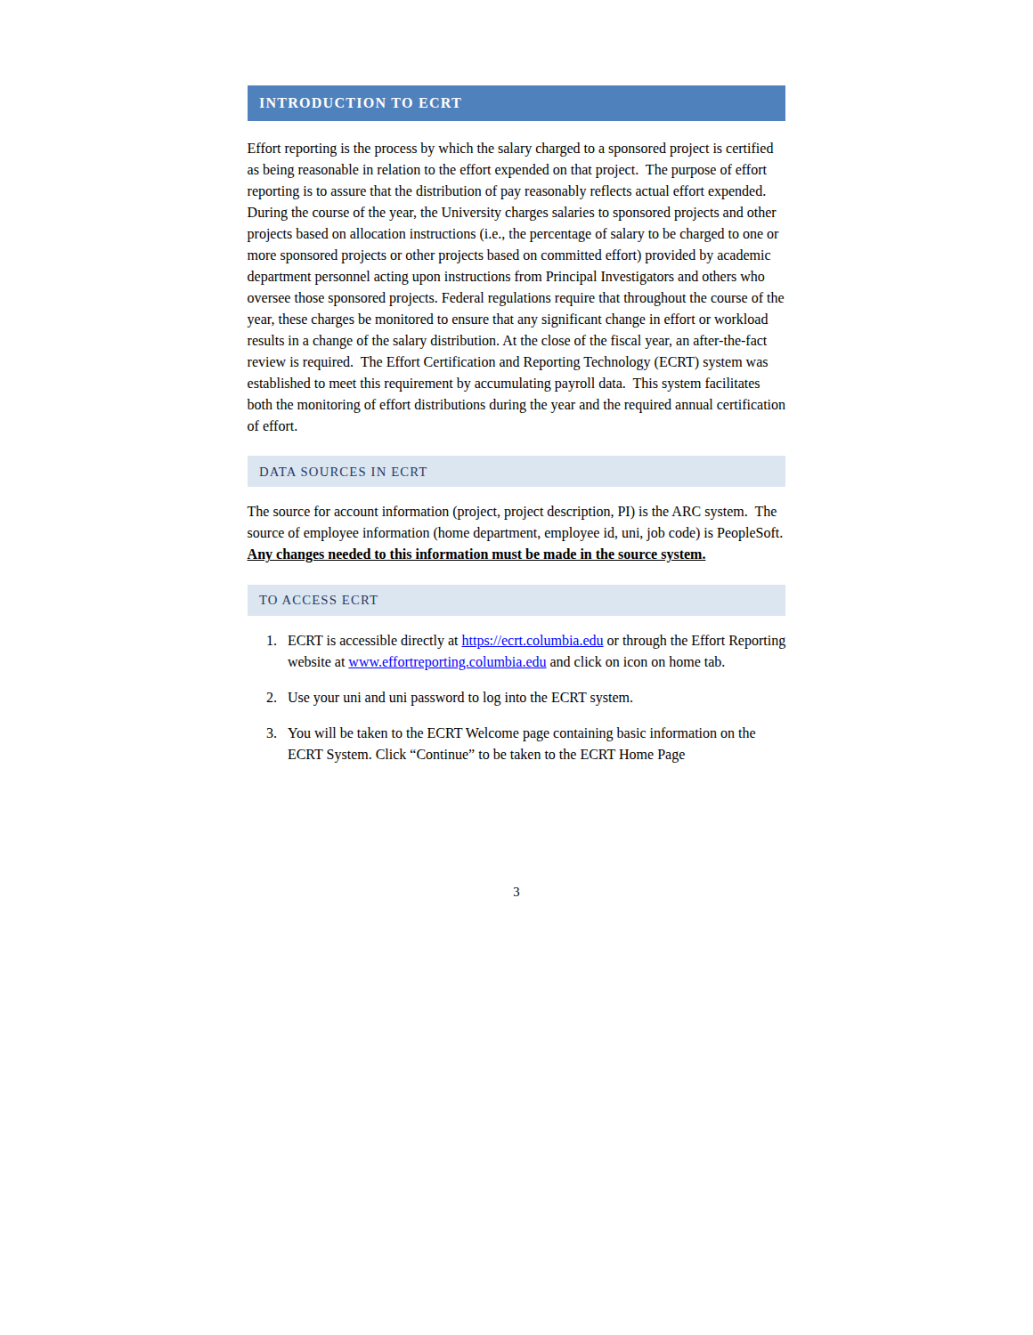Introduction to ECRT
Effort reporting is the process by which the salary charged to a sponsored project is certified as being reasonable in relation to the effort expended on that project. The purpose of effort reporting is to assure that the distribution of pay reasonably reflects actual effort expended. During the course of the year, the University charges salaries to sponsored projects and other projects based on allocation instructions (i.e., the percentage of salary to be charged to one or more sponsored projects or other projects based on committed effort) provided by academic department personnel acting upon instructions from Principal Investigators and others who oversee those sponsored projects. Federal regulations require that throughout the course of the year, these charges be monitored to ensure that any significant change in effort or workload results in a change of the salary distribution. At the close of the fiscal year, an after-the-fact review is required. The Effort Certification and Reporting Technology (ECRT) system was established to meet this requirement by accumulating payroll data. This system facilitates both the monitoring of effort distributions during the year and the required annual certification of effort.
Data Sources in ECRT
The source for account information (project, project description, PI) is the ARC system. The source of employee information (home department, employee id, uni, job code) is PeopleSoft. Any changes needed to this information must be made in the source system.
To Access ECRT
ECRT is accessible directly at https://ecrt.columbia.edu or through the Effort Reporting website at www.effortreporting.columbia.edu and click on icon on home tab.
Use your uni and uni password to log into the ECRT system.
You will be taken to the ECRT Welcome page containing basic information on the ECRT System. Click “Continue” to be taken to the ECRT Home Page
3